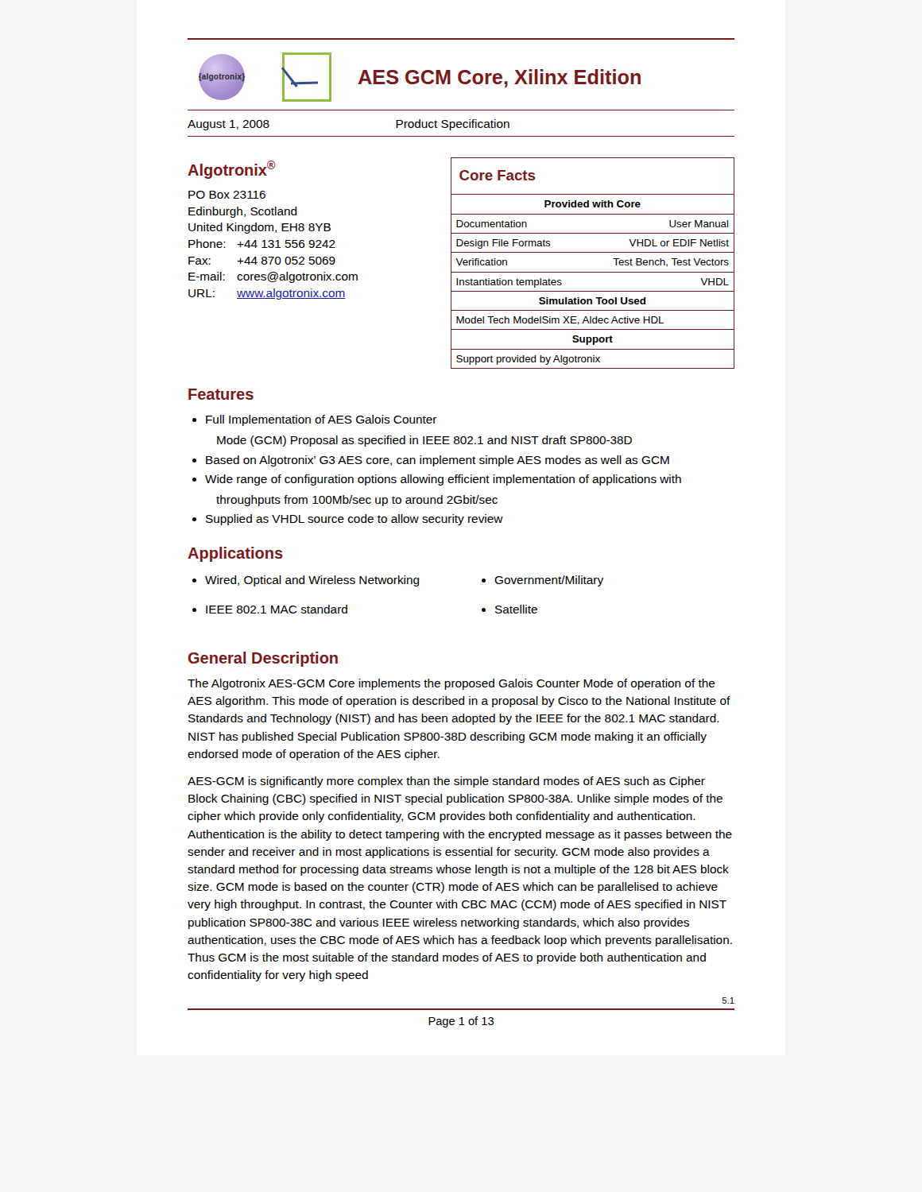{algotronix}
AES GCM Core, Xilinx Edition
August 1, 2008
Product Specification
Algotronix®
PO Box 23116
Edinburgh, Scotland
United Kingdom, EH8 8YB
Phone:+44 131 556 9242
Fax:+44 870 052 5069
E-mail: cores@algotronix.com
URL: www.algotronix.com
Core Facts
| Provided with Core |
| --- |
| Documentation | User Manual |
| Design File Formats | VHDL or EDIF Netlist |
| Verification | Test Bench, Test Vectors |
| Instantiation templates | VHDL |
| Simulation Tool Used |
| Model Tech ModelSim XE, Aldec Active HDL |
| Support |
| Support provided by Algotronix |
Features
Full Implementation of AES Galois Counter
Mode (GCM) Proposal as specified in IEEE 802.1 and NIST draft SP800-38D
Based on Algotronix’ G3 AES core, can implement simple AES modes as well as GCM
Wide range of configuration options allowing efficient implementation of applications with
throughputs from 100Mb/sec up to around 2Gbit/sec
Supplied as VHDL source code to allow security review
Applications
Wired, Optical and Wireless Networking
IEEE 802.1 MAC standard
Government/Military
Satellite
General Description
The Algotronix AES-GCM Core implements the proposed Galois Counter Mode of operation of the AES algorithm. This mode of operation is described in a proposal by Cisco to the National Institute of Standards and Technology (NIST) and has been adopted by the IEEE for the 802.1 MAC standard. NIST has published Special Publication SP800-38D describing GCM mode making it an officially endorsed mode of operation of the AES cipher.
AES-GCM is significantly more complex than the simple standard modes of AES such as Cipher Block Chaining (CBC) specified in NIST special publication SP800-38A. Unlike simple modes of the cipher which provide only confidentiality, GCM provides both confidentiality and authentication. Authentication is the ability to detect tampering with the encrypted message as it passes between the sender and receiver and in most applications is essential for security. GCM mode also provides a standard method for processing data streams whose length is not a multiple of the 128 bit AES block size. GCM mode is based on the counter (CTR) mode of AES which can be parallelised to achieve very high throughput. In contrast, the Counter with CBC MAC (CCM) mode of AES specified in NIST publication SP800-38C and various IEEE wireless networking standards, which also provides authentication, uses the CBC mode of AES which has a feedback loop which prevents parallelisation. Thus GCM is the most suitable of the standard modes of AES to provide both authentication and confidentiality for very high speed
5.1
Page 1 of 13